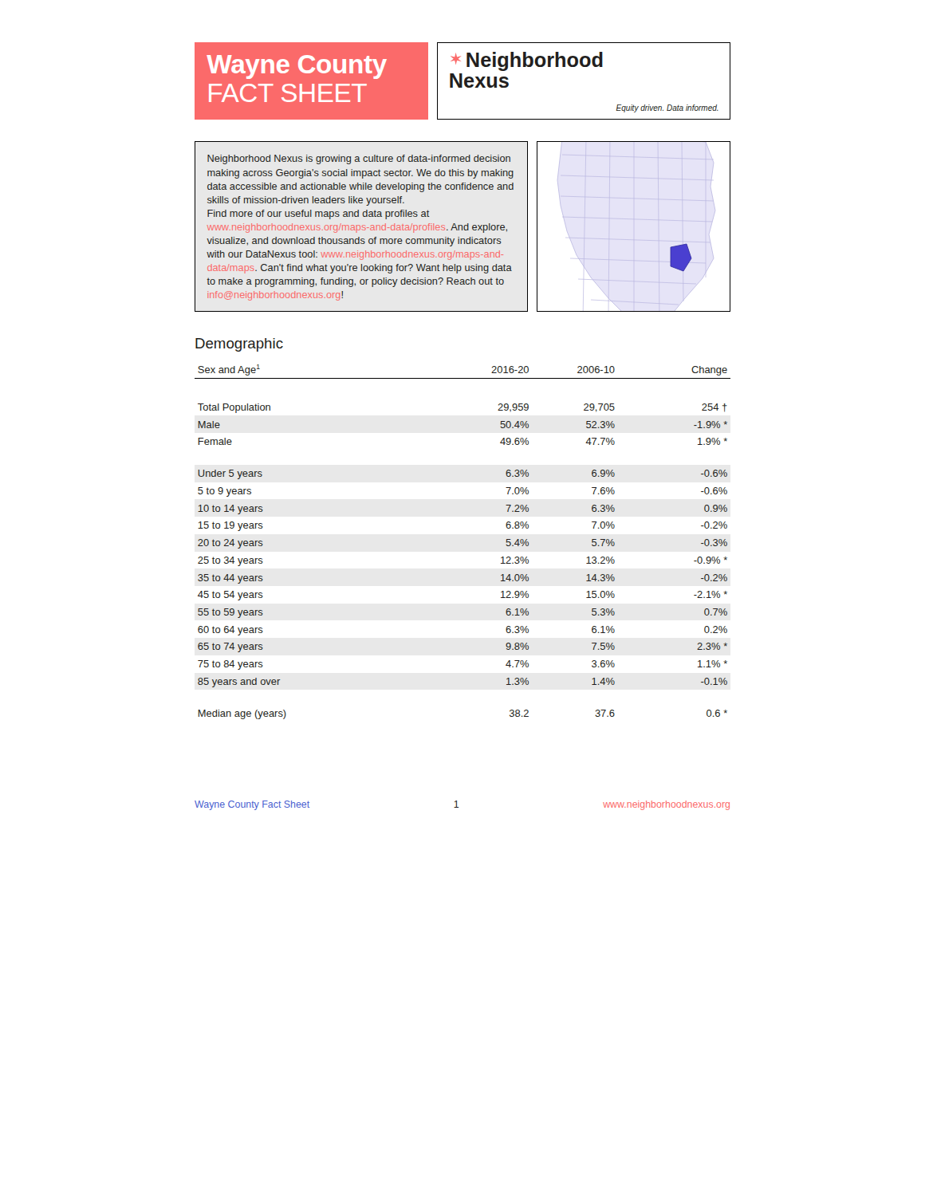Wayne County
FACT SHEET
Neighborhood
Nexus
Equity driven. Data informed.
Neighborhood Nexus is growing a culture of data-informed decision making across Georgia's social impact sector. We do this by making data accessible and actionable while developing the confidence and skills of mission-driven leaders like yourself.
Find more of our useful maps and data profiles at www.neighborhoodnexus.org/maps-and-data/profiles. And explore, visualize, and download thousands of more community indicators with our DataNexus tool: www.neighborhoodnexus.org/maps-and-data/maps. Can't find what you're looking for? Want help using data to make a programming, funding, or policy decision? Reach out to info@neighborhoodnexus.org!
Demographic
| Sex and Age 1 | 2016-20 | 2006-10 | Change |
| --- | --- | --- | --- |
| Total Population | 29,959 | 29,705 | 254 † |
| Male | 50.4% | 52.3% | -1.9% * |
| Female | 49.6% | 47.7% | 1.9% * |
| Under 5 years | 6.3% | 6.9% | -0.6% |
| 5 to 9 years | 7.0% | 7.6% | -0.6% |
| 10 to 14 years | 7.2% | 6.3% | 0.9% |
| 15 to 19 years | 6.8% | 7.0% | -0.2% |
| 20 to 24 years | 5.4% | 5.7% | -0.3% |
| 25 to 34 years | 12.3% | 13.2% | -0.9% * |
| 35 to 44 years | 14.0% | 14.3% | -0.2% |
| 45 to 54 years | 12.9% | 15.0% | -2.1% * |
| 55 to 59 years | 6.1% | 5.3% | 0.7% |
| 60 to 64 years | 6.3% | 6.1% | 0.2% |
| 65 to 74 years | 9.8% | 7.5% | 2.3% * |
| 75 to 84 years | 4.7% | 3.6% | 1.1% * |
| 85 years and over | 1.3% | 1.4% | -0.1% |
| Median age (years) | 38.2 | 37.6 | 0.6 * |
Wayne County Fact Sheet
1
www.neighborhoodnexus.org